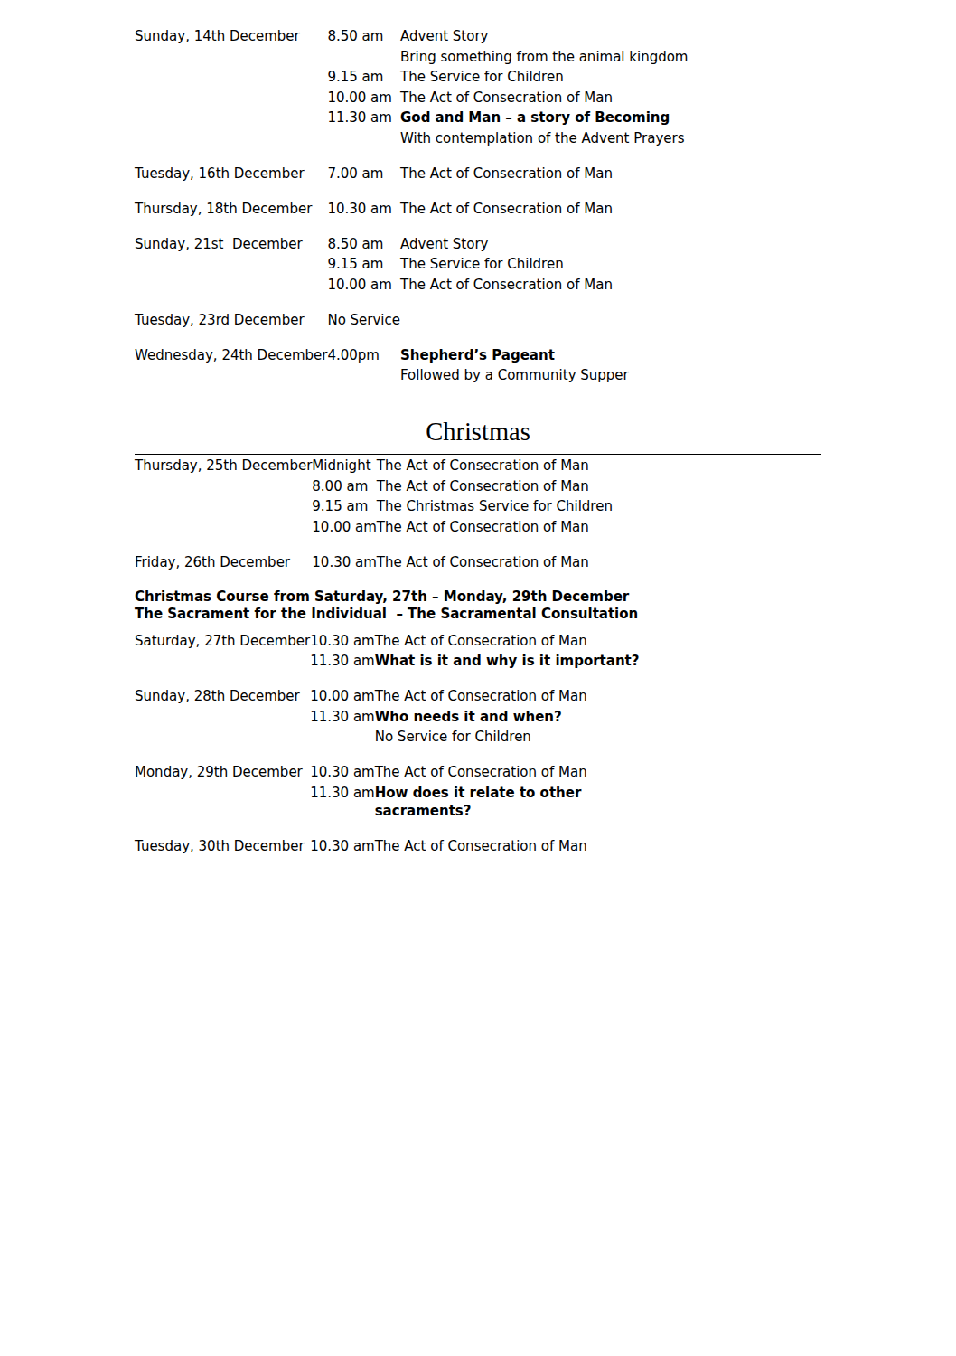| Sunday, 14th December | 8.50 am | Advent Story |
| | | Bring something from the animal kingdom |
| | 9.15 am | The Service for Children |
| | 10.00 am | The Act of Consecration of Man |
| | 11.30 am | God and Man – a story of Becoming |
| | | With contemplation of the Advent Prayers |
| Tuesday, 16th December | 7.00 am | The Act of Consecration of Man |
| Thursday, 18th December | 10.30 am | The Act of Consecration of Man |
| Sunday, 21st December | 8.50 am | Advent Story |
| | 9.15 am | The Service for Children |
| | 10.00 am | The Act of Consecration of Man |
| Tuesday, 23rd December | No Service | |
| Wednesday, 24th December | 4.00pm | Shepherd’s Pageant |
| | | Followed by a Community Supper |
Christmas
| Thursday, 25th December | Midnight | The Act of Consecration of Man |
| | 8.00 am | The Act of Consecration of Man |
| | 9.15 am | The Christmas Service for Children |
| | 10.00 am | The Act of Consecration of Man |
| Friday, 26th December | 10.30 am | The Act of Consecration of Man |
Christmas Course from Saturday, 27th – Monday, 29th December
The Sacrament for the Individual – The Sacramental Consultation
| Saturday, 27th December | 10.30 am | The Act of Consecration of Man |
| | 11.30 am | What is it and why is it important? |
| Sunday, 28th December | 10.00 am | The Act of Consecration of Man |
| | 11.30 am | Who needs it and when? |
| | | No Service for Children |
| Monday, 29th December | 10.30 am | The Act of Consecration of Man |
| | 11.30 am | How does it relate to other sacraments? |
| Tuesday, 30th December | 10.30 am | The Act of Consecration of Man |